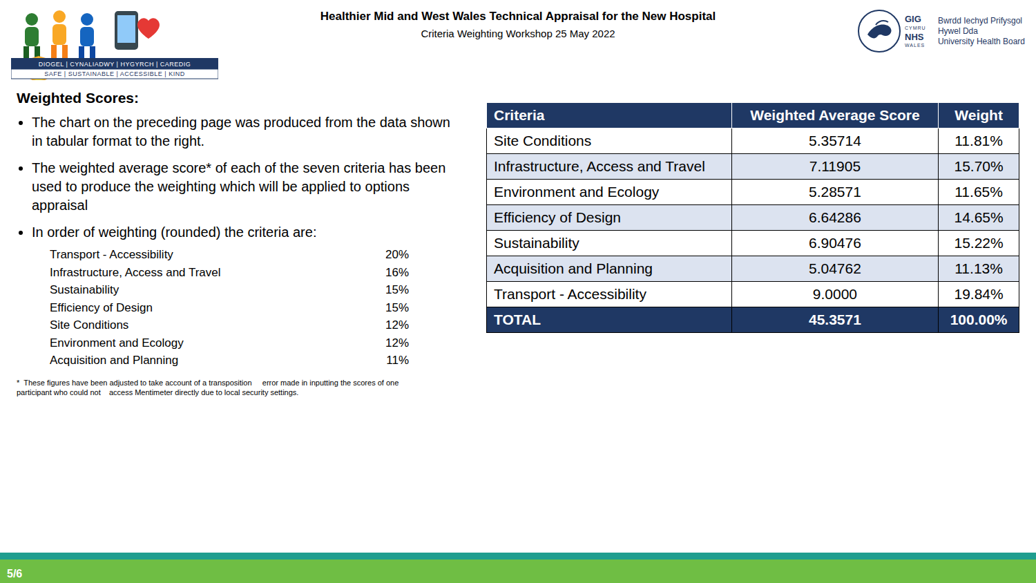DIOGEL | CYNALIADWY | HYGYRCH | CAREDIG SAFE | SUSTAINABLE | ACCESSIBLE | KIND
Healthier Mid and West Wales Technical Appraisal for the New Hospital
Criteria Weighting Workshop 25 May 2022
GIG CYMRU NHS WALES
Bwrdd Iechyd Prifysgol
Hywel Dda
University Health Board
Weighted Scores:
The chart on the preceding page was produced from the data shown in tabular format to the right.
The weighted average score* of each of the seven criteria has been used to produce the weighting which will be applied to options appraisal
In order of weighting (rounded) the criteria are:
Transport - Accessibility 20%
Infrastructure, Access and Travel 16%
Sustainability 15%
Efficiency of Design 15%
Site Conditions 12%
Environment and Ecology 12%
Acquisition and Planning 11%
*These figures have been adjusted to take account of a transposition error made in inputting the scores of one participant who could not access Mentimeter directly due to local security settings.
| Criteria | Weighted Average Score | Weight |
| --- | --- | --- |
| Site Conditions | 5.35714 | 11.81% |
| Infrastructure, Access and Travel | 7.11905 | 15.70% |
| Environment and Ecology | 5.28571 | 11.65% |
| Efficiency of Design | 6.64286 | 14.65% |
| Sustainability | 6.90476 | 15.22% |
| Acquisition and Planning | 5.04762 | 11.13% |
| Transport - Accessibility | 9.0000 | 19.84% |
| TOTAL | 45.3571 | 100.00% |
5/6